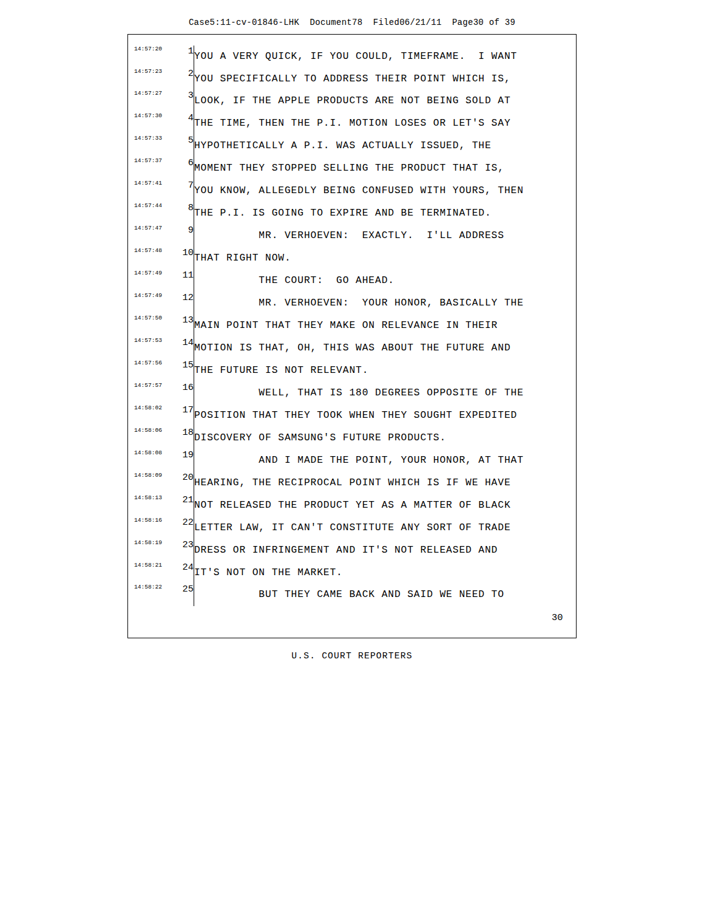Case5:11-cv-01846-LHK Document78 Filed06/21/11 Page30 of 39
| 14:57:20 | 1 | YOU A VERY QUICK, IF YOU COULD, TIMEFRAME. I WANT |
| 14:57:23 | 2 | YOU SPECIFICALLY TO ADDRESS THEIR POINT WHICH IS, |
| 14:57:27 | 3 | LOOK, IF THE APPLE PRODUCTS ARE NOT BEING SOLD AT |
| 14:57:30 | 4 | THE TIME, THEN THE P.I. MOTION LOSES OR LET'S SAY |
| 14:57:33 | 5 | HYPOTHETICALLY A P.I. WAS ACTUALLY ISSUED, THE |
| 14:57:37 | 6 | MOMENT THEY STOPPED SELLING THE PRODUCT THAT IS, |
| 14:57:41 | 7 | YOU KNOW, ALLEGEDLY BEING CONFUSED WITH YOURS, THEN |
| 14:57:44 | 8 | THE P.I. IS GOING TO EXPIRE AND BE TERMINATED. |
| 14:57:47 | 9 | MR. VERHOEVEN: EXACTLY. I'LL ADDRESS |
| 14:57:48 | 10 | THAT RIGHT NOW. |
| 14:57:49 | 11 | THE COURT: GO AHEAD. |
| 14:57:49 | 12 | MR. VERHOEVEN: YOUR HONOR, BASICALLY THE |
| 14:57:50 | 13 | MAIN POINT THAT THEY MAKE ON RELEVANCE IN THEIR |
| 14:57:53 | 14 | MOTION IS THAT, OH, THIS WAS ABOUT THE FUTURE AND |
| 14:57:56 | 15 | THE FUTURE IS NOT RELEVANT. |
| 14:57:57 | 16 | WELL, THAT IS 180 DEGREES OPPOSITE OF THE |
| 14:58:02 | 17 | POSITION THAT THEY TOOK WHEN THEY SOUGHT EXPEDITED |
| 14:58:06 | 18 | DISCOVERY OF SAMSUNG'S FUTURE PRODUCTS. |
| 14:58:08 | 19 | AND I MADE THE POINT, YOUR HONOR, AT THAT |
| 14:58:09 | 20 | HEARING, THE RECIPROCAL POINT WHICH IS IF WE HAVE |
| 14:58:13 | 21 | NOT RELEASED THE PRODUCT YET AS A MATTER OF BLACK |
| 14:58:16 | 22 | LETTER LAW, IT CAN'T CONSTITUTE ANY SORT OF TRADE |
| 14:58:19 | 23 | DRESS OR INFRINGEMENT AND IT'S NOT RELEASED AND |
| 14:58:21 | 24 | IT'S NOT ON THE MARKET. |
| 14:58:22 | 25 | BUT THEY CAME BACK AND SAID WE NEED TO |
30
U.S. COURT REPORTERS